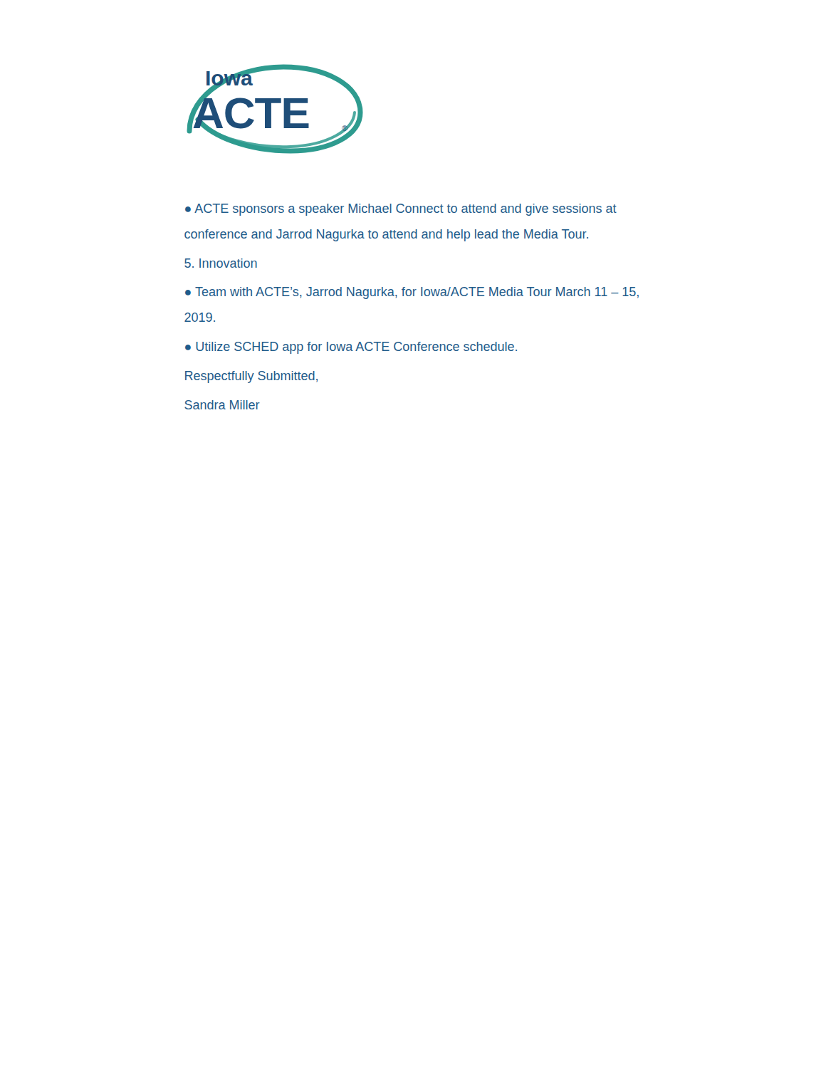Iowa ACTE ®
● ACTE sponsors a speaker Michael Connect to attend and give sessions at conference and Jarrod Nagurka to attend and help lead the Media Tour.
5. Innovation
● Team with ACTE’s, Jarrod Nagurka, for Iowa/ACTE Media Tour March 11 – 15, 2019.
● Utilize SCHED app for Iowa ACTE Conference schedule.
Respectfully Submitted,
Sandra Miller